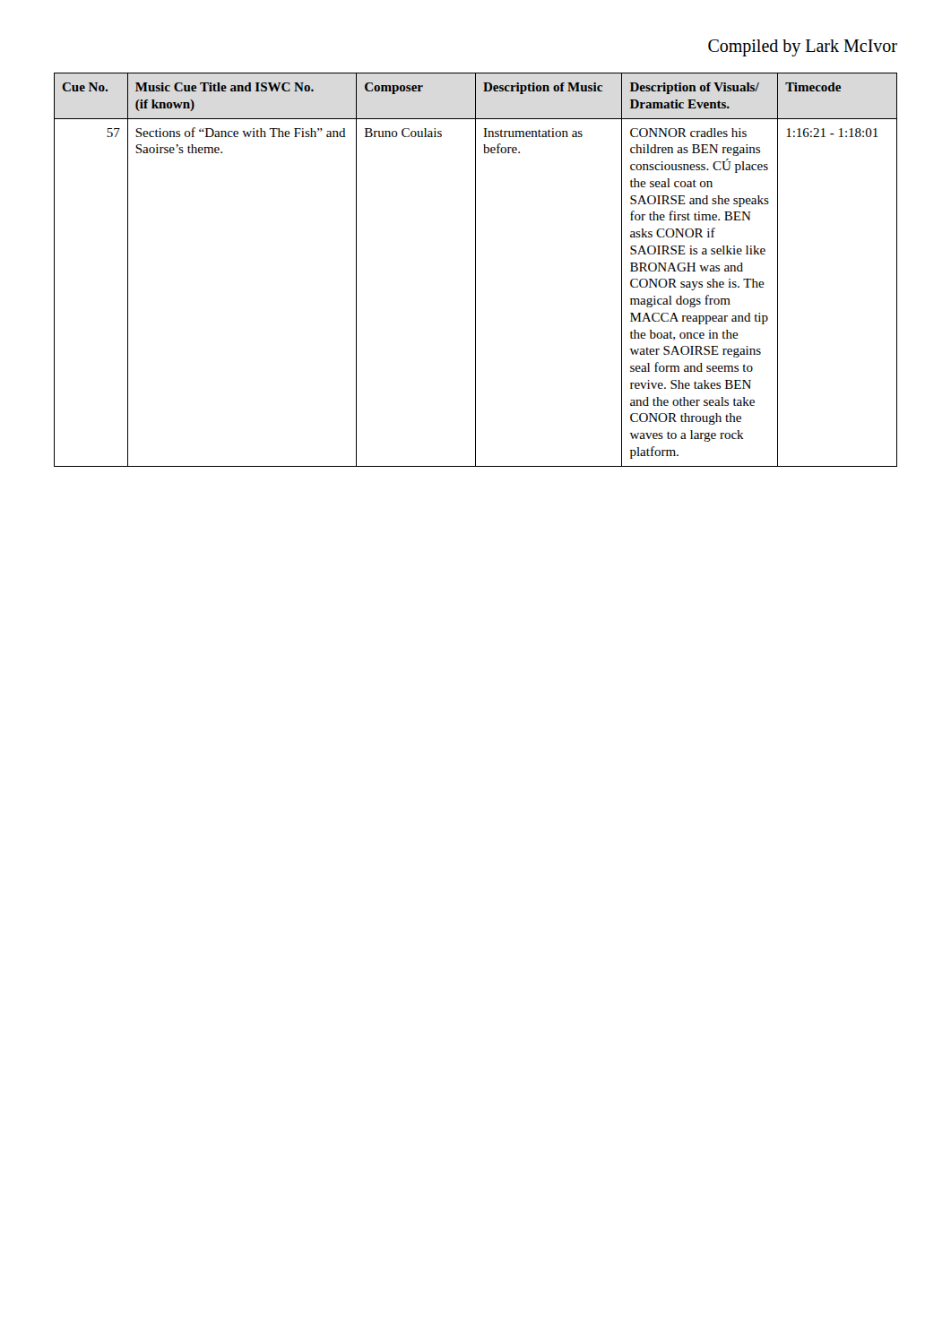Compiled by Lark McIvor
| Cue No. | Music Cue Title and ISWC No. (if known) | Composer | Description of Music | Description of Visuals/ Dramatic Events. | Timecode |
| --- | --- | --- | --- | --- | --- |
| 57 | Sections of “Dance with The Fish” and Saoirse’s theme. | Bruno Coulais | Instrumentation as before. | CONNOR cradles his children as BEN regains consciousness. CÚ places the seal coat on SAOIRSE and she speaks for the first time. BEN asks CONOR if SAOIRSE is a selkie like BRONAGH was and CONOR says she is. The magical dogs from MACCA reappear and tip the boat, once in the water SAOIRSE regains seal form and seems to revive. She takes BEN and the other seals take CONOR through the waves to a large rock platform. | 1:16:21 - 1:18:01 |